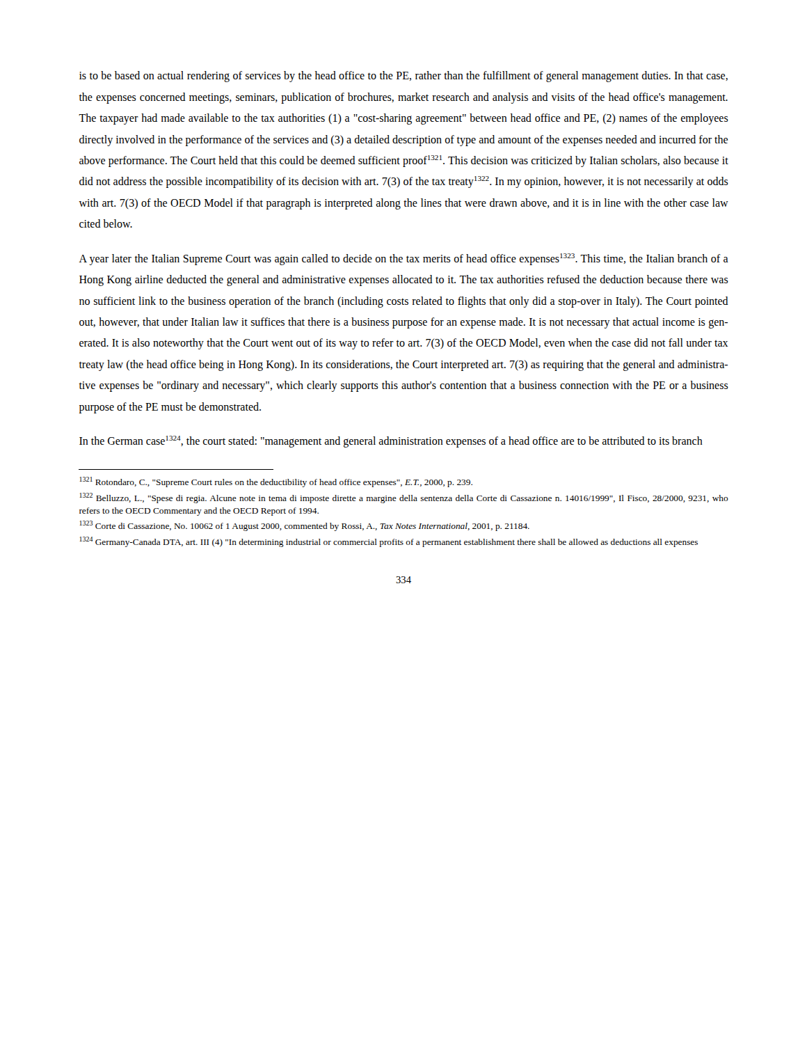is to be based on actual rendering of services by the head office to the PE, rather than the fulfillment of general management duties. In that case, the expenses concerned meetings, seminars, publication of brochures, market research and analysis and visits of the head office's management. The taxpayer had made available to the tax authorities (1) a "cost-sharing agreement" between head office and PE, (2) names of the employees directly involved in the performance of the services and (3) a detailed description of type and amount of the expenses needed and incurred for the above performance. The Court held that this could be deemed sufficient proof1321. This decision was criticized by Italian scholars, also because it did not address the possible incompatibility of its decision with art. 7(3) of the tax treaty1322. In my opinion, however, it is not necessarily at odds with art. 7(3) of the OECD Model if that paragraph is interpreted along the lines that were drawn above, and it is in line with the other case law cited below.
A year later the Italian Supreme Court was again called to decide on the tax merits of head office expenses1323. This time, the Italian branch of a Hong Kong airline deducted the general and administrative expenses allocated to it. The tax authorities refused the deduction because there was no sufficient link to the business operation of the branch (including costs related to flights that only did a stop-over in Italy). The Court pointed out, however, that under Italian law it suffices that there is a business purpose for an expense made. It is not necessary that actual income is generated. It is also noteworthy that the Court went out of its way to refer to art. 7(3) of the OECD Model, even when the case did not fall under tax treaty law (the head office being in Hong Kong). In its considerations, the Court interpreted art. 7(3) as requiring that the general and administrative expenses be "ordinary and necessary", which clearly supports this author's contention that a business connection with the PE or a business purpose of the PE must be demonstrated.
In the German case1324, the court stated: "management and general administration expenses of a head office are to be attributed to its branch
1321 Rotondaro, C., "Supreme Court rules on the deductibility of head office expenses", E.T., 2000, p. 239.
1322 Belluzzo, L., "Spese di regia. Alcune note in tema di imposte dirette a margine della sentenza della Corte di Cassazione n. 14016/1999", Il Fisco, 28/2000, 9231, who refers to the OECD Commentary and the OECD Report of 1994.
1323 Corte di Cassazione, No. 10062 of 1 August 2000, commented by Rossi, A., Tax Notes International, 2001, p. 21184.
1324 Germany-Canada DTA, art. III (4) "In determining industrial or commercial profits of a permanent establishment there shall be allowed as deductions all expenses
334